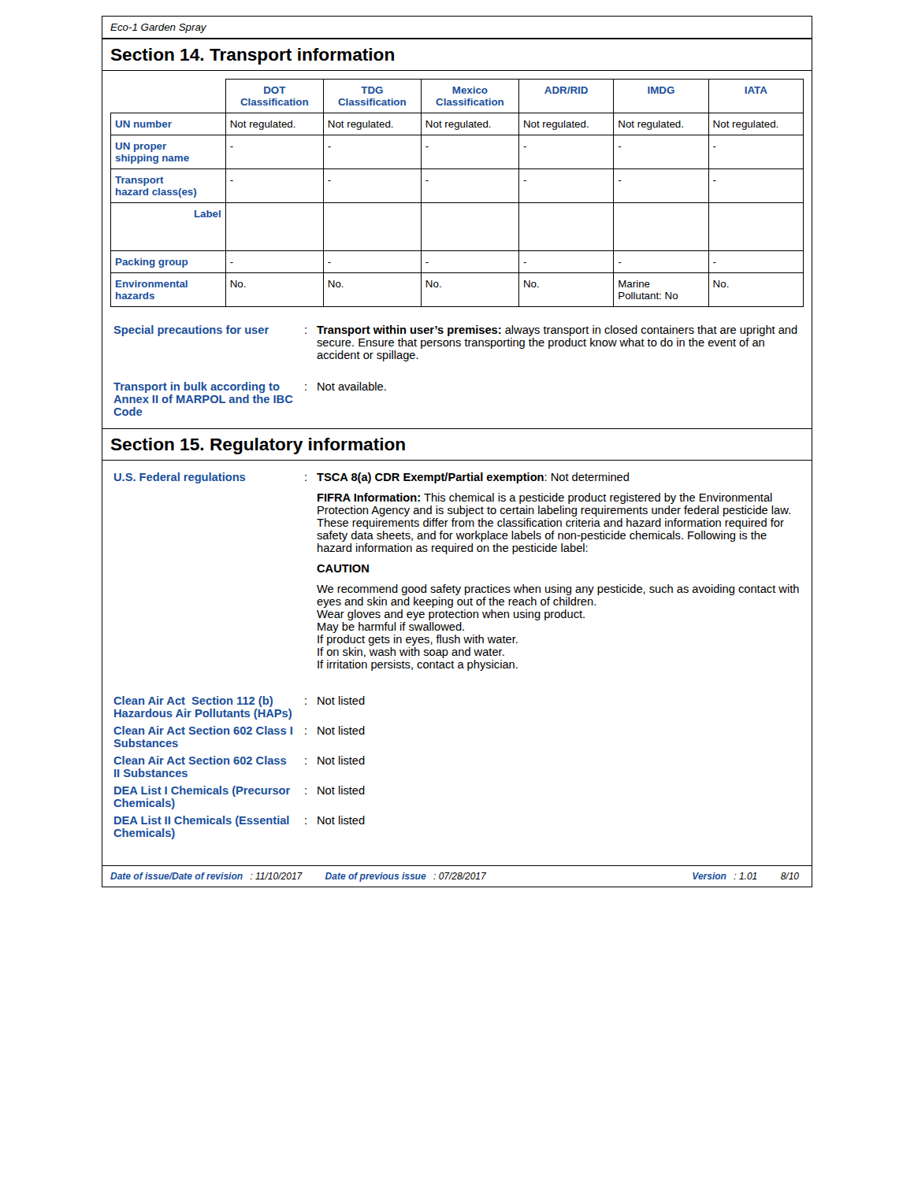Eco-1 Garden Spray
Section 14. Transport information
| | DOT Classification | TDG Classification | Mexico Classification | ADR/RID | IMDG | IATA |
| --- | --- | --- | --- | --- | --- | --- |
| UN number | Not regulated. | Not regulated. | Not regulated. | Not regulated. | Not regulated. | Not regulated. |
| UN proper shipping name | - | - | - | - | - | - |
| Transport hazard class(es) | - | - | - | - | - | - |
| Label | | | | | | |
| Packing group | - | - | - | - | - | - |
| Environmental hazards | No. | No. | No. | No. | Marine Pollutant: No | No. |
| Special precautions for user | : | Transport within user’s premises: always transport in closed containers that are upright and secure. Ensure that persons transporting the product know what to do in the event of an accident or spillage. |
| Transport in bulk according to Annex II of MARPOL and the IBC Code | : | Not available. |
Section 15. Regulatory information
| U.S. Federal regulations | : | TSCA 8(a) CDR Exempt/Partial exemption : Not determined FIFRA Information: This chemical is a pesticide product registered by the Environmental Protection Agency and is subject to certain labeling requirements under federal pesticide law. These requirements differ from the classification criteria and hazard information required for safety data sheets, and for workplace labels of non-pesticide chemicals. Following is the hazard information as required on the pesticide label: CAUTION We recommend good safety practices when using any pesticide, such as avoiding contact with eyes and skin and keeping out of the reach of children. Wear gloves and eye protection when using product. May be harmful if swallowed. If product gets in eyes, flush with water. If on skin, wash with soap and water. If irritation persists, contact a physician. |
| Clean Air Act Section 112 (b) Hazardous Air Pollutants (HAPs) | : | Not listed |
| Clean Air Act Section 602 Class I Substances | : | Not listed |
| Clean Air Act Section 602 Class II Substances | : | Not listed |
| DEA List I Chemicals (Precursor Chemicals) | : | Not listed |
| DEA List II Chemicals (Essential Chemicals) | : | Not listed |
Date of issue/Date of revision : 11/10/2017 Date of previous issue : 07/28/2017
Version : 1.01 8/10